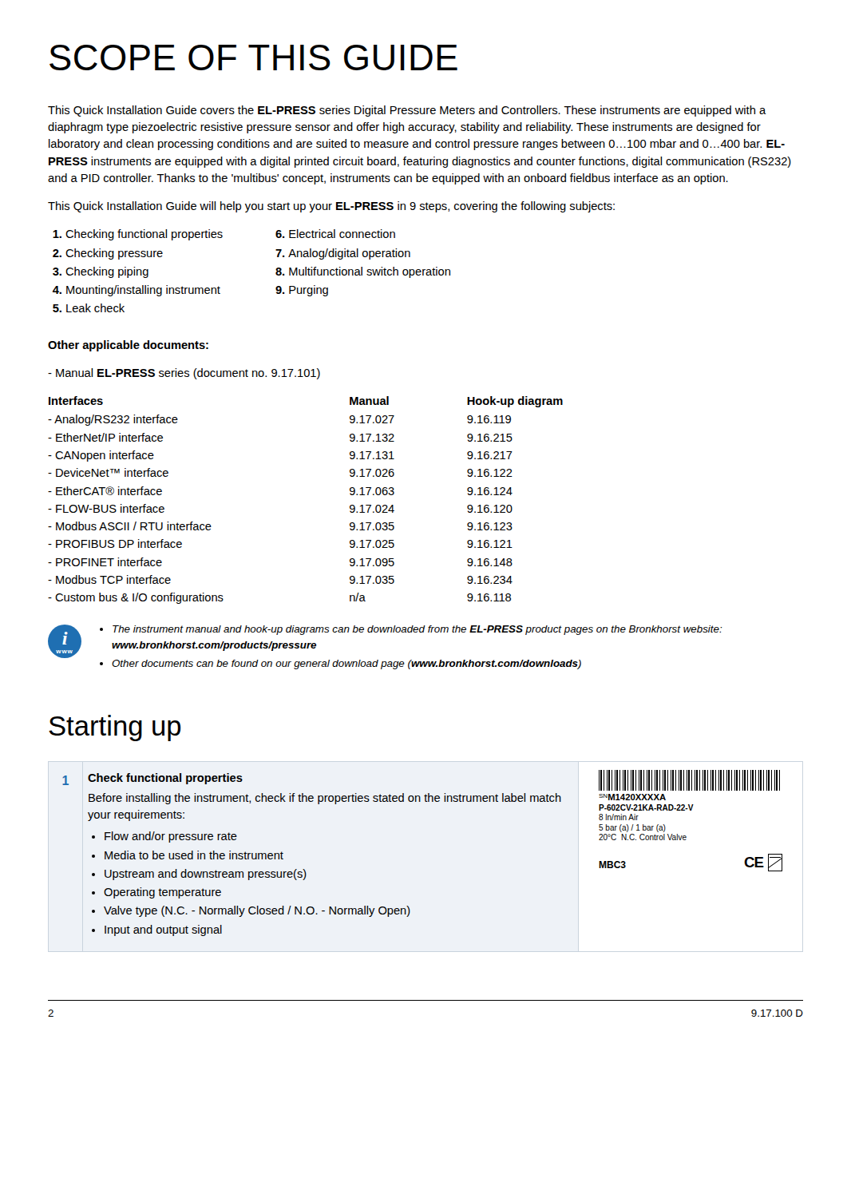SCOPE OF THIS GUIDE
This Quick Installation Guide covers the EL-PRESS series Digital Pressure Meters and Controllers. These instruments are equipped with a diaphragm type piezoelectric resistive pressure sensor and offer high accuracy, stability and reliability. These instruments are designed for laboratory and clean processing conditions and are suited to measure and control pressure ranges between 0…100 mbar and 0…400 bar. EL-PRESS instruments are equipped with a digital printed circuit board, featuring diagnostics and counter functions, digital communication (RS232) and a PID controller. Thanks to the 'multibus' concept, instruments can be equipped with an onboard fieldbus interface as an option.
This Quick Installation Guide will help you start up your EL-PRESS in 9 steps, covering the following subjects:
Checking functional properties
Checking pressure
Checking piping
Mounting/installing instrument
Leak check
Electrical connection
Analog/digital operation
Multifunctional switch operation
Purging
Other applicable documents:
- Manual EL-PRESS series (document no. 9.17.101)
| Interfaces | Manual | Hook-up diagram |
| --- | --- | --- |
| - Analog/RS232 interface | 9.17.027 | 9.16.119 |
| - EtherNet/IP interface | 9.17.132 | 9.16.215 |
| - CANopen interface | 9.17.131 | 9.16.217 |
| - DeviceNet™ interface | 9.17.026 | 9.16.122 |
| - EtherCAT® interface | 9.17.063 | 9.16.124 |
| - FLOW-BUS interface | 9.17.024 | 9.16.120 |
| - Modbus ASCII / RTU interface | 9.17.035 | 9.16.123 |
| - PROFIBUS DP interface | 9.17.025 | 9.16.121 |
| - PROFINET interface | 9.17.095 | 9.16.148 |
| - Modbus TCP interface | 9.17.035 | 9.16.234 |
| - Custom bus & I/O configurations | n/a | 9.16.118 |
i www
The instrument manual and hook-up diagrams can be downloaded from the EL-PRESS product pages on the Bronkhorst website: www.bronkhorst.com/products/pressure
Other documents can be found on our general download page (www.bronkhorst.com/downloads)
Starting up
1
Check functional properties
Before installing the instrument, check if the properties stated on the instrument label match your requirements:
Flow and/or pressure rate
Media to be used in the instrument
Upstream and downstream pressure(s)
Operating temperature
Valve type (N.C. - Normally Closed / N.O. - Normally Open)
Input and output signal
SNM1420XXXXA
P-602CV-21KA-RAD-22-V
8 ln/min Air
5 bar (a) / 1 bar (a)
20°C N.C. Control Valve
MBC3 CE
2 9.17.100 D